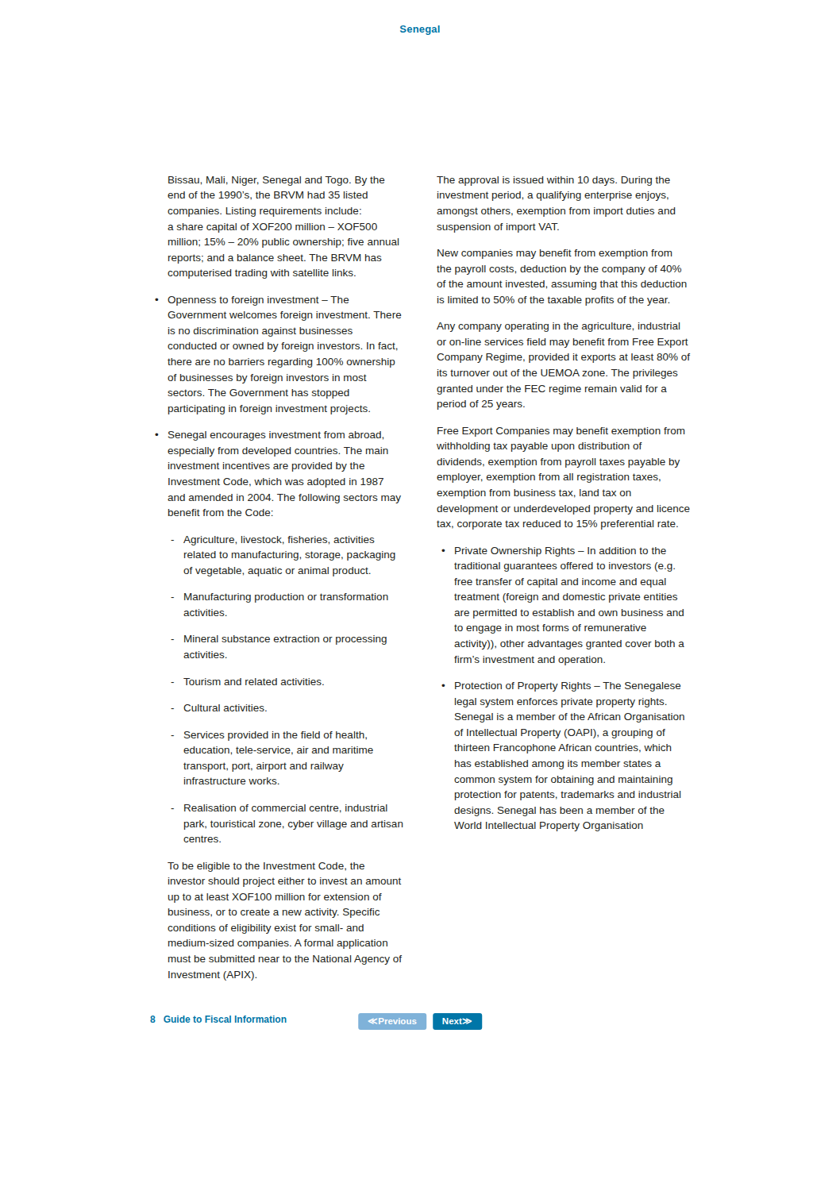Senegal
Bissau, Mali, Niger, Senegal and Togo. By the end of the 1990’s, the BRVM had 35 listed companies. Listing requirements include:
a share capital of XOF200 million – XOF500 million; 15% – 20% public ownership; five annual reports; and a balance sheet. The BRVM has computerised trading with satellite links.
Openness to foreign investment – The Government welcomes foreign investment. There is no discrimination against businesses conducted or owned by foreign investors. In fact, there are no barriers regarding 100% ownership of businesses by foreign investors in most sectors. The Government has stopped participating in foreign investment projects.
Senegal encourages investment from abroad, especially from developed countries. The main investment incentives are provided by the Investment Code, which was adopted in 1987 and amended in 2004. The following sectors may benefit from the Code:
Agriculture, livestock, fisheries, activities related to manufacturing, storage, packaging of vegetable, aquatic or animal product.
Manufacturing production or transformation activities.
Mineral substance extraction or processing activities.
Tourism and related activities.
Cultural activities.
Services provided in the field of health, education, tele-service, air and maritime transport, port, airport and railway infrastructure works.
Realisation of commercial centre, industrial park, touristical zone, cyber village and artisan centres.
To be eligible to the Investment Code, the investor should project either to invest an amount up to at least XOF100 million for extension of business, or to create a new activity. Specific conditions of eligibility exist for small- and medium-sized companies. A formal application must be submitted near to the National Agency of Investment (APIX).
The approval is issued within 10 days. During the investment period, a qualifying enterprise enjoys, amongst others, exemption from import duties and suspension of import VAT.
New companies may benefit from exemption from the payroll costs, deduction by the company of 40% of the amount invested, assuming that this deduction is limited to 50% of the taxable profits of the year.
Any company operating in the agriculture, industrial or on-line services field may benefit from Free Export Company Regime, provided it exports at least 80% of its turnover out of the UEMOA zone. The privileges granted under the FEC regime remain valid for a period of 25 years.
Free Export Companies may benefit exemption from withholding tax payable upon distribution of dividends, exemption from payroll taxes payable by employer, exemption from all registration taxes, exemption from business tax, land tax on development or underdeveloped property and licence tax, corporate tax reduced to 15% preferential rate.
Private Ownership Rights – In addition to the traditional guarantees offered to investors (e.g. free transfer of capital and income and equal treatment (foreign and domestic private entities are permitted to establish and own business and to engage in most forms of remunerative activity)), other advantages granted cover both a firm’s investment and operation.
Protection of Property Rights – The Senegalese legal system enforces private property rights. Senegal is a member of the African Organisation of Intellectual Property (OAPI), a grouping of thirteen Francophone African countries, which has established among its member states a common system for obtaining and maintaining protection for patents, trademarks and industrial designs. Senegal has been a member of the World Intellectual Property Organisation
8 Guide to Fiscal Information
≪Previous Next≫